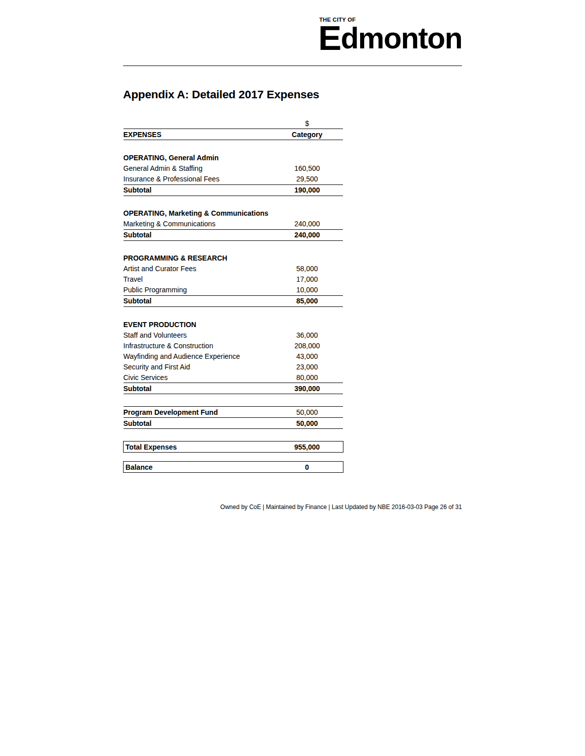THE CITY OF
Edmonton
Appendix A: Detailed 2017 Expenses
| | $ |
| EXPENSES | Category |
| OPERATING, General Admin | |
| General Admin & Staffing | 160,500 |
| Insurance & Professional Fees | 29,500 |
| Subtotal | 190,000 |
| OPERATING, Marketing & Communications | |
| Marketing & Communications | 240,000 |
| Subtotal | 240,000 |
| PROGRAMMING & RESEARCH | |
| Artist and Curator Fees | 58,000 |
| Travel | 17,000 |
| Public Programming | 10,000 |
| Subtotal | 85,000 |
| EVENT PRODUCTION | |
| Staff and Volunteers | 36,000 |
| Infrastructure & Construction | 208,000 |
| Wayfinding and Audience Experience | 43,000 |
| Security and First Aid | 23,000 |
| Civic Services | 80,000 |
| Subtotal | 390,000 |
| Program Development Fund | 50,000 |
| Subtotal | 50,000 |
| Total Expenses | 955,000 |
| Balance | 0 |
Owned by CoE | Maintained by Finance | Last Updated by NBE 2016-03-03 Page 26 of 31